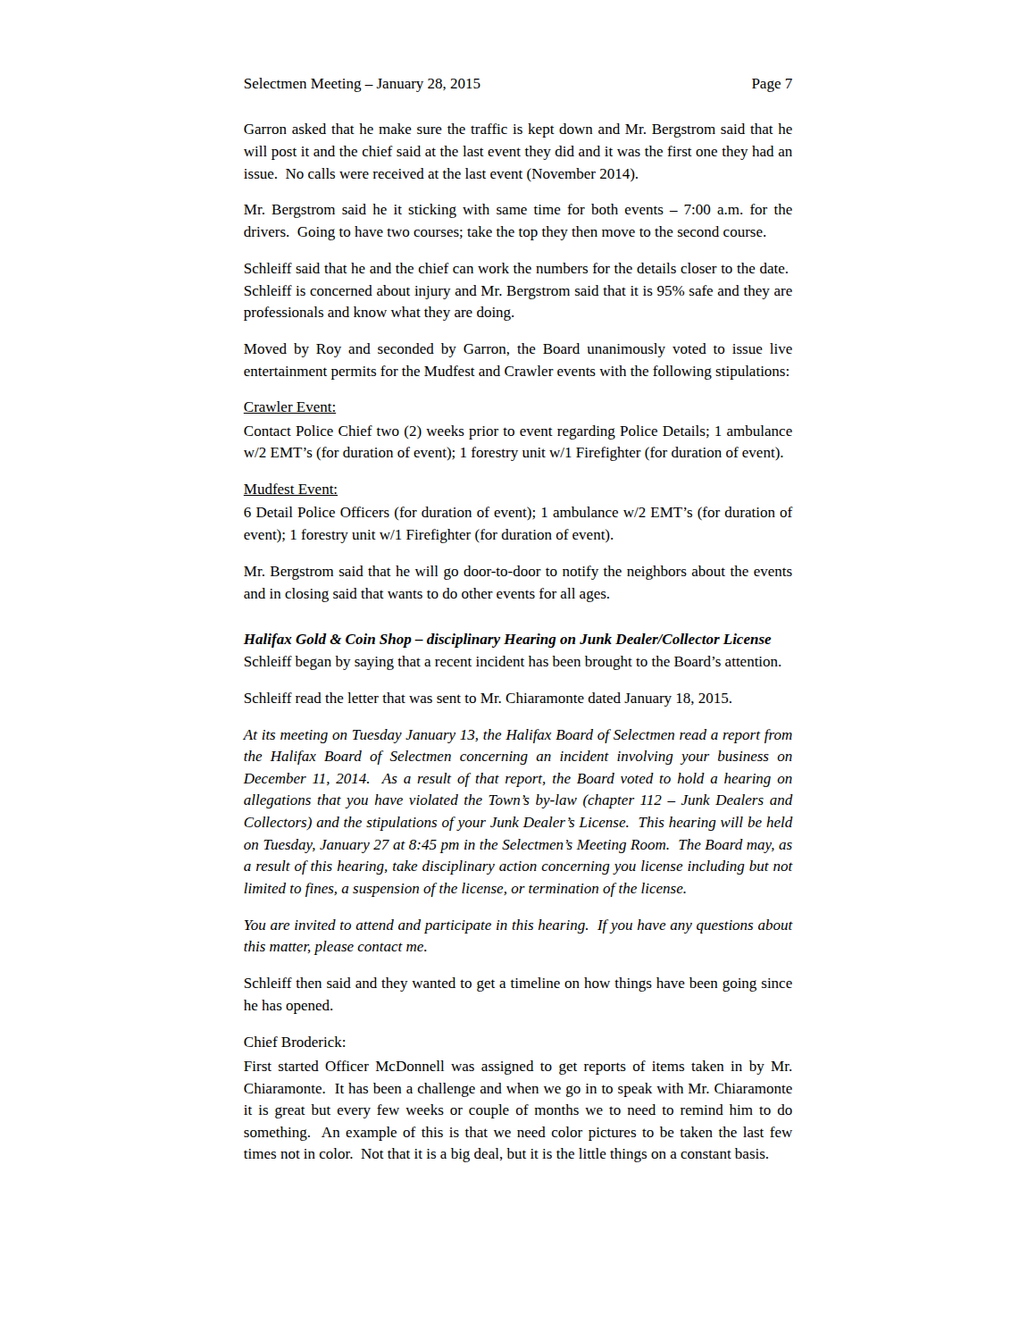Selectmen Meeting – January 28, 2015 Page 7
Garron asked that he make sure the traffic is kept down and Mr. Bergstrom said that he will post it and the chief said at the last event they did and it was the first one they had an issue. No calls were received at the last event (November 2014).
Mr. Bergstrom said he it sticking with same time for both events – 7:00 a.m. for the drivers. Going to have two courses; take the top they then move to the second course.
Schleiff said that he and the chief can work the numbers for the details closer to the date. Schleiff is concerned about injury and Mr. Bergstrom said that it is 95% safe and they are professionals and know what they are doing.
Moved by Roy and seconded by Garron, the Board unanimously voted to issue live entertainment permits for the Mudfest and Crawler events with the following stipulations:
Crawler Event:
Contact Police Chief two (2) weeks prior to event regarding Police Details; 1 ambulance w/2 EMT’s (for duration of event); 1 forestry unit w/1 Firefighter (for duration of event).
Mudfest Event:
6 Detail Police Officers (for duration of event); 1 ambulance w/2 EMT’s (for duration of event); 1 forestry unit w/1 Firefighter (for duration of event).
Mr. Bergstrom said that he will go door-to-door to notify the neighbors about the events and in closing said that wants to do other events for all ages.
Halifax Gold & Coin Shop – disciplinary Hearing on Junk Dealer/Collector License
Schleiff began by saying that a recent incident has been brought to the Board’s attention.
Schleiff read the letter that was sent to Mr. Chiaramonte dated January 18, 2015.
At its meeting on Tuesday January 13, the Halifax Board of Selectmen read a report from the Halifax Board of Selectmen concerning an incident involving your business on December 11, 2014. As a result of that report, the Board voted to hold a hearing on allegations that you have violated the Town’s by-law (chapter 112 – Junk Dealers and Collectors) and the stipulations of your Junk Dealer’s License. This hearing will be held on Tuesday, January 27 at 8:45 pm in the Selectmen’s Meeting Room. The Board may, as a result of this hearing, take disciplinary action concerning you license including but not limited to fines, a suspension of the license, or termination of the license.
You are invited to attend and participate in this hearing. If you have any questions about this matter, please contact me.
Schleiff then said and they wanted to get a timeline on how things have been going since he has opened.
Chief Broderick:
First started Officer McDonnell was assigned to get reports of items taken in by Mr. Chiaramonte. It has been a challenge and when we go in to speak with Mr. Chiaramonte it is great but every few weeks or couple of months we to need to remind him to do something. An example of this is that we need color pictures to be taken the last few times not in color. Not that it is a big deal, but it is the little things on a constant basis.